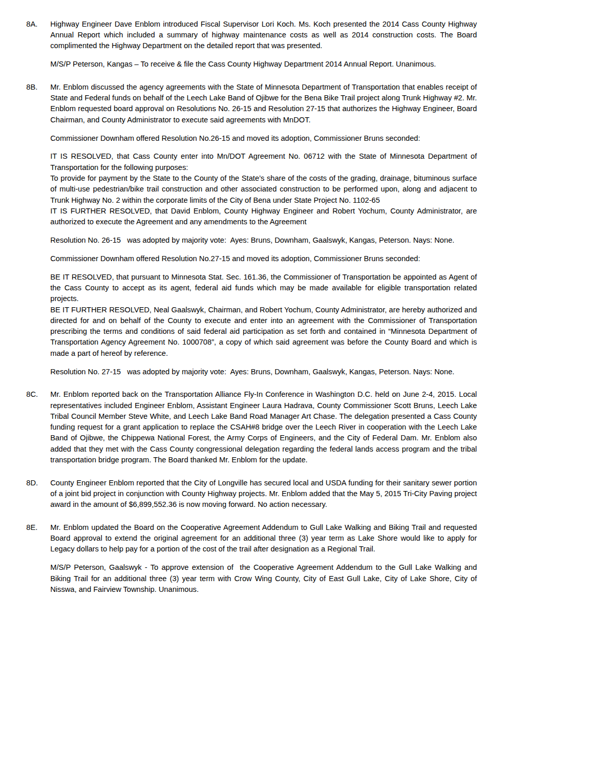8A.
Highway Engineer Dave Enblom introduced Fiscal Supervisor Lori Koch. Ms. Koch presented the 2014 Cass County Highway Annual Report which included a summary of highway maintenance costs as well as 2014 construction costs. The Board complimented the Highway Department on the detailed report that was presented.
M/S/P Peterson, Kangas – To receive & file the Cass County Highway Department 2014 Annual Report. Unanimous.
8B.
Mr. Enblom discussed the agency agreements with the State of Minnesota Department of Transportation that enables receipt of State and Federal funds on behalf of the Leech Lake Band of Ojibwe for the Bena Bike Trail project along Trunk Highway #2. Mr. Enblom requested board approval on Resolutions No. 26-15 and Resolution 27-15 that authorizes the Highway Engineer, Board Chairman, and County Administrator to execute said agreements with MnDOT.
Commissioner Downham offered Resolution No.26-15 and moved its adoption, Commissioner Bruns seconded:
IT IS RESOLVED, that Cass County enter into Mn/DOT Agreement No. 06712 with the State of Minnesota Department of Transportation for the following purposes:
To provide for payment by the State to the County of the State’s share of the costs of the grading, drainage, bituminous surface of multi-use pedestrian/bike trail construction and other associated construction to be performed upon, along and adjacent to Trunk Highway No. 2 within the corporate limits of the City of Bena under State Project No. 1102-65
IT IS FURTHER RESOLVED, that David Enblom, County Highway Engineer and Robert Yochum, County Administrator, are authorized to execute the Agreement and any amendments to the Agreement
Resolution No. 26-15 was adopted by majority vote: Ayes: Bruns, Downham, Gaalswyk, Kangas, Peterson. Nays: None.
Commissioner Downham offered Resolution No.27-15 and moved its adoption, Commissioner Bruns seconded:
BE IT RESOLVED, that pursuant to Minnesota Stat. Sec. 161.36, the Commissioner of Transportation be appointed as Agent of the Cass County to accept as its agent, federal aid funds which may be made available for eligible transportation related projects.
BE IT FURTHER RESOLVED, Neal Gaalswyk, Chairman, and Robert Yochum, County Administrator, are hereby authorized and directed for and on behalf of the County to execute and enter into an agreement with the Commissioner of Transportation prescribing the terms and conditions of said federal aid participation as set forth and contained in “Minnesota Department of Transportation Agency Agreement No. 1000708”, a copy of which said agreement was before the County Board and which is made a part of hereof by reference.
Resolution No. 27-15 was adopted by majority vote: Ayes: Bruns, Downham, Gaalswyk, Kangas, Peterson. Nays: None.
8C.
Mr. Enblom reported back on the Transportation Alliance Fly-In Conference in Washington D.C. held on June 2-4, 2015. Local representatives included Engineer Enblom, Assistant Engineer Laura Hadrava, County Commissioner Scott Bruns, Leech Lake Tribal Council Member Steve White, and Leech Lake Band Road Manager Art Chase. The delegation presented a Cass County funding request for a grant application to replace the CSAH#8 bridge over the Leech River in cooperation with the Leech Lake Band of Ojibwe, the Chippewa National Forest, the Army Corps of Engineers, and the City of Federal Dam. Mr. Enblom also added that they met with the Cass County congressional delegation regarding the federal lands access program and the tribal transportation bridge program. The Board thanked Mr. Enblom for the update.
8D.
County Engineer Enblom reported that the City of Longville has secured local and USDA funding for their sanitary sewer portion of a joint bid project in conjunction with County Highway projects. Mr. Enblom added that the May 5, 2015 Tri-City Paving project award in the amount of $6,899,552.36 is now moving forward. No action necessary.
8E.
Mr. Enblom updated the Board on the Cooperative Agreement Addendum to Gull Lake Walking and Biking Trail and requested Board approval to extend the original agreement for an additional three (3) year term as Lake Shore would like to apply for Legacy dollars to help pay for a portion of the cost of the trail after designation as a Regional Trail.
M/S/P Peterson, Gaalswyk - To approve extension of the Cooperative Agreement Addendum to the Gull Lake Walking and Biking Trail for an additional three (3) year term with Crow Wing County, City of East Gull Lake, City of Lake Shore, City of Nisswa, and Fairview Township. Unanimous.